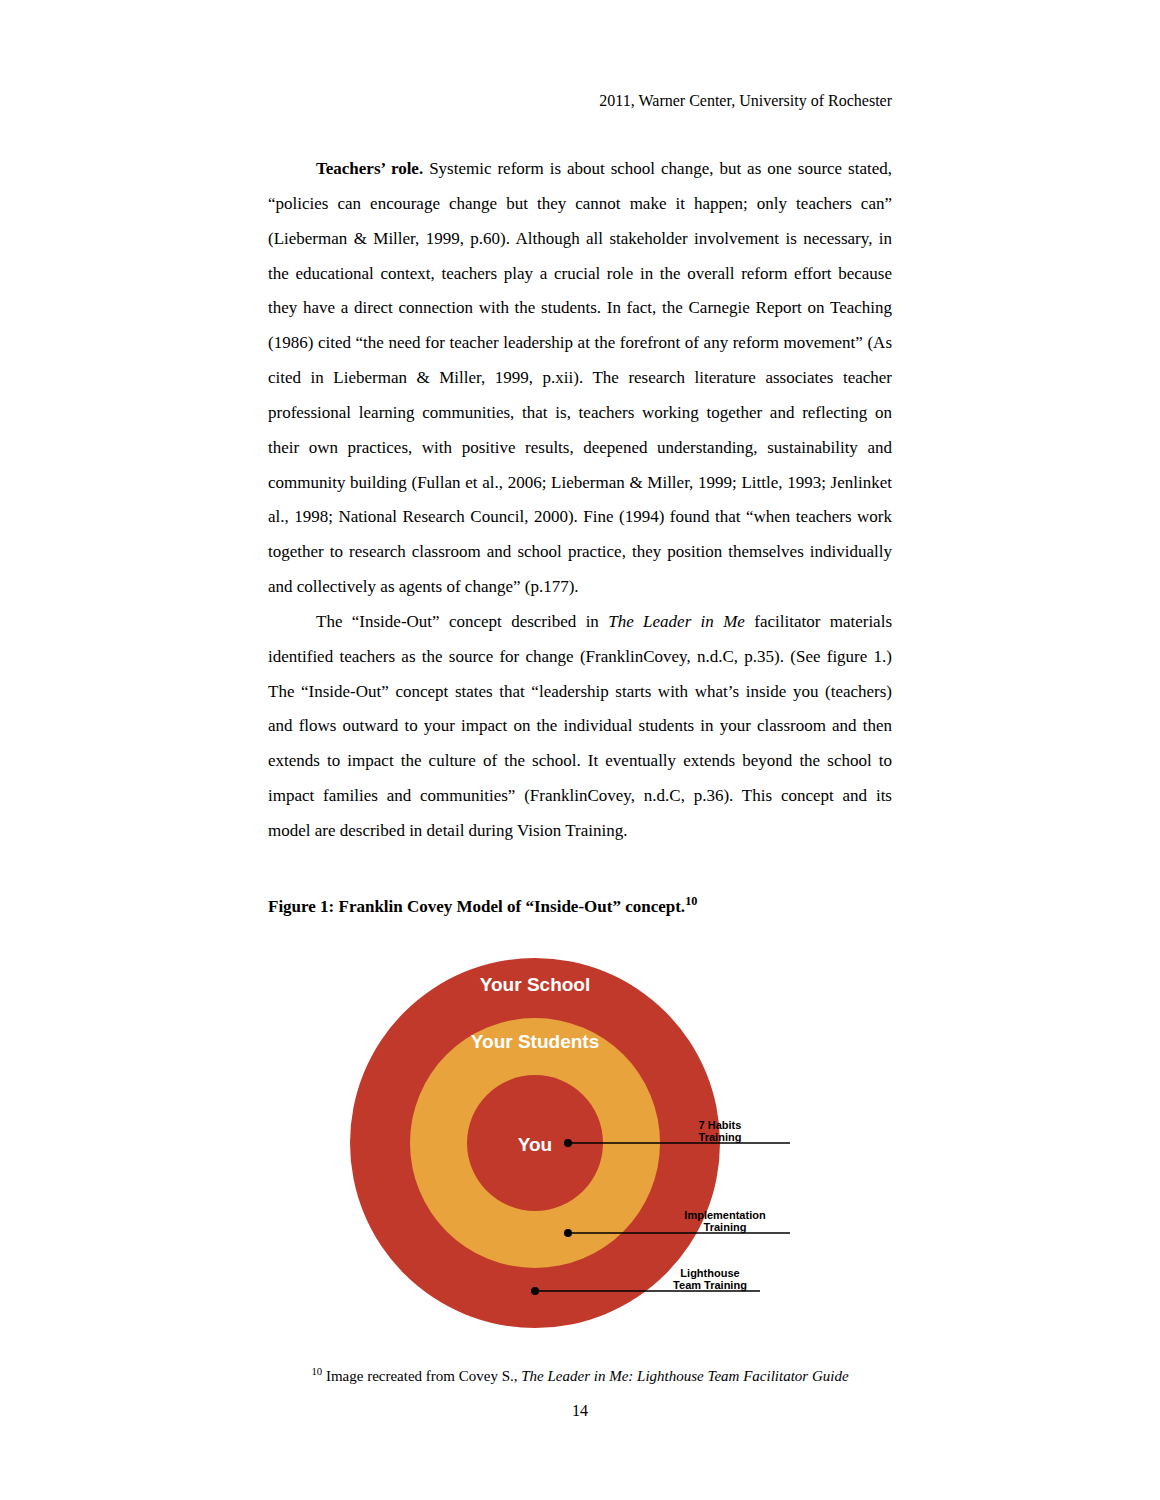2011, Warner Center, University of Rochester
Teachers’ role. Systemic reform is about school change, but as one source stated, “policies can encourage change but they cannot make it happen; only teachers can” (Lieberman & Miller, 1999, p.60). Although all stakeholder involvement is necessary, in the educational context, teachers play a crucial role in the overall reform effort because they have a direct connection with the students. In fact, the Carnegie Report on Teaching (1986) cited “the need for teacher leadership at the forefront of any reform movement” (As cited in Lieberman & Miller, 1999, p.xii). The research literature associates teacher professional learning communities, that is, teachers working together and reflecting on their own practices, with positive results, deepened understanding, sustainability and community building (Fullan et al., 2006; Lieberman & Miller, 1999; Little, 1993; Jenlinket al., 1998; National Research Council, 2000). Fine (1994) found that “when teachers work together to research classroom and school practice, they position themselves individually and collectively as agents of change” (p.177).
The “Inside-Out” concept described in The Leader in Me facilitator materials identified teachers as the source for change (FranklinCovey, n.d.C, p.35). (See figure 1.) The “Inside-Out” concept states that “leadership starts with what’s inside you (teachers) and flows outward to your impact on the individual students in your classroom and then extends to impact the culture of the school. It eventually extends beyond the school to impact families and communities” (FranklinCovey, n.d.C, p.36). This concept and its model are described in detail during Vision Training.
Figure 1: Franklin Covey Model of “Inside-Out” concept.10
Your School Your Students You 7 Habits Training Implementation Training Lighthouse Team Training
10 Image recreated from Covey S., The Leader in Me: Lighthouse Team Facilitator Guide
14